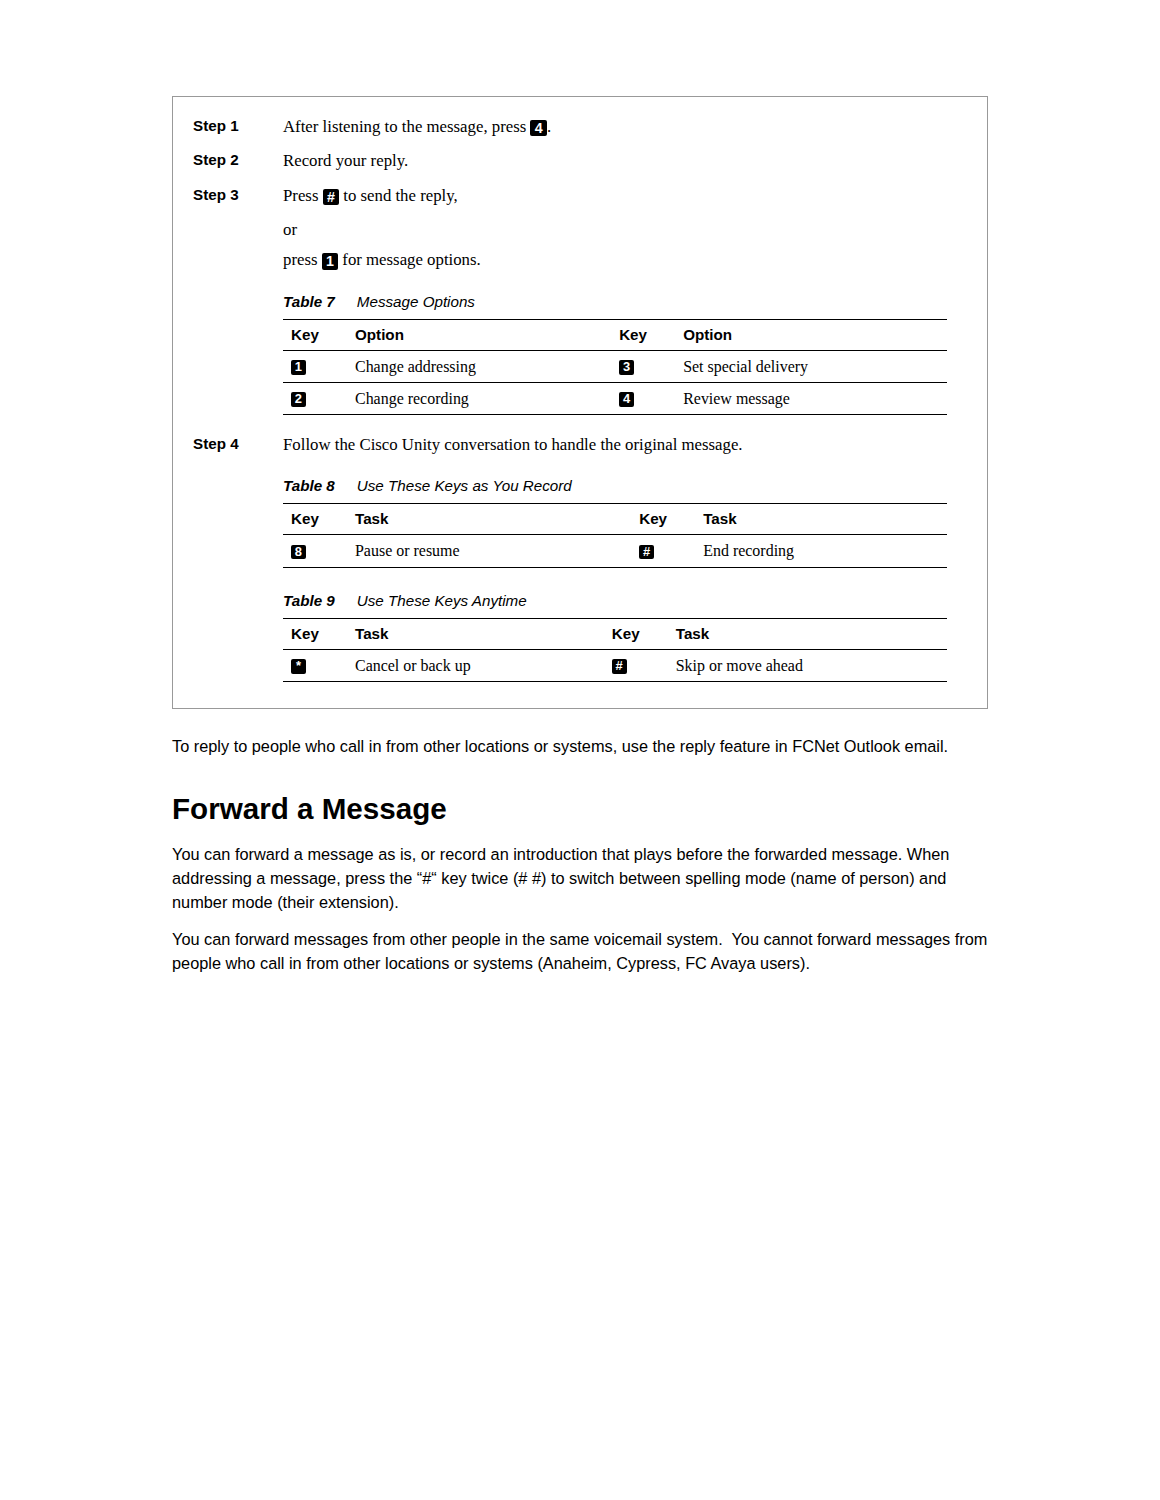Step 1
After listening to the message, press 4.
Step 2
Record your reply.
Step 3
Press # to send the reply,
or
press 1 for message options.
Table 7 Message Options
| Key | Option | Key | Option |
| --- | --- | --- | --- |
| 1 | Change addressing | 3 | Set special delivery |
| 2 | Change recording | 4 | Review message |
Step 4
Follow the Cisco Unity conversation to handle the original message.
Table 8 Use These Keys as You Record
| Key | Task | Key | Task |
| --- | --- | --- | --- |
| 8 | Pause or resume | # | End recording |
Table 9 Use These Keys Anytime
| Key | Task | Key | Task |
| --- | --- | --- | --- |
| * | Cancel or back up | # | Skip or move ahead |
To reply to people who call in from other locations or systems, use the reply feature in FCNet Outlook email.
Forward a Message
You can forward a message as is, or record an introduction that plays before the forwarded message. When addressing a message, press the “#“ key twice (# #) to switch between spelling mode (name of person) and number mode (their extension).
You can forward messages from other people in the same voicemail system. You cannot forward messages from people who call in from other locations or systems (Anaheim, Cypress, FC Avaya users).